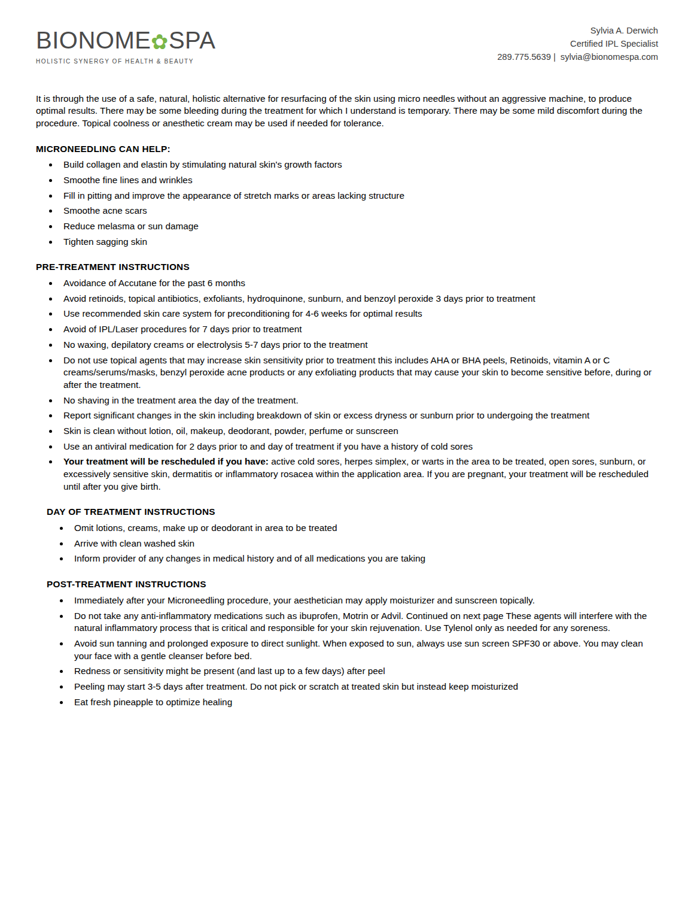BIONOME✿SPA
HOLISTIC SYNERGY OF HEALTH & BEAUTY
Sylvia A. Derwich
Certified IPL Specialist
289.775.5639 | sylvia@bionomespa.com
It is through the use of a safe, natural, holistic alternative for resurfacing of the skin using micro needles without an aggressive machine, to produce optimal results. There may be some bleeding during the treatment for which I understand is temporary. There may be some mild discomfort during the procedure. Topical coolness or anesthetic cream may be used if needed for tolerance.
MICRONEEDLING CAN HELP:
Build collagen and elastin by stimulating natural skin's growth factors
Smoothe fine lines and wrinkles
Fill in pitting and improve the appearance of stretch marks or areas lacking structure
Smoothe acne scars
Reduce melasma or sun damage
Tighten sagging skin
PRE-TREATMENT INSTRUCTIONS
Avoidance of Accutane for the past 6 months
Avoid retinoids, topical antibiotics, exfoliants, hydroquinone, sunburn, and benzoyl peroxide 3 days prior to treatment
Use recommended skin care system for preconditioning for 4-6 weeks for optimal results
Avoid of IPL/Laser procedures for 7 days prior to treatment
No waxing, depilatory creams or electrolysis 5-7 days prior to the treatment
Do not use topical agents that may increase skin sensitivity prior to treatment this includes AHA or BHA peels, Retinoids, vitamin A or C creams/serums/masks, benzyl peroxide acne products or any exfoliating products that may cause your skin to become sensitive before, during or after the treatment.
No shaving in the treatment area the day of the treatment.
Report significant changes in the skin including breakdown of skin or excess dryness or sunburn prior to undergoing the treatment
Skin is clean without lotion, oil, makeup, deodorant, powder, perfume or sunscreen
Use an antiviral medication for 2 days prior to and day of treatment if you have a history of cold sores
Your treatment will be rescheduled if you have: active cold sores, herpes simplex, or warts in the area to be treated, open sores, sunburn, or excessively sensitive skin, dermatitis or inflammatory rosacea within the application area. If you are pregnant, your treatment will be rescheduled until after you give birth.
DAY OF TREATMENT INSTRUCTIONS
Omit lotions, creams, make up or deodorant in area to be treated
Arrive with clean washed skin
Inform provider of any changes in medical history and of all medications you are taking
POST-TREATMENT INSTRUCTIONS
Immediately after your Microneedling procedure, your aesthetician may apply moisturizer and sunscreen topically.
Do not take any anti-inflammatory medications such as ibuprofen, Motrin or Advil. Continued on next page These agents will interfere with the natural inflammatory process that is critical and responsible for your skin rejuvenation. Use Tylenol only as needed for any soreness.
Avoid sun tanning and prolonged exposure to direct sunlight. When exposed to sun, always use sun screen SPF30 or above. You may clean your face with a gentle cleanser before bed.
Redness or sensitivity might be present (and last up to a few days) after peel
Peeling may start 3-5 days after treatment. Do not pick or scratch at treated skin but instead keep moisturized
Eat fresh pineapple to optimize healing